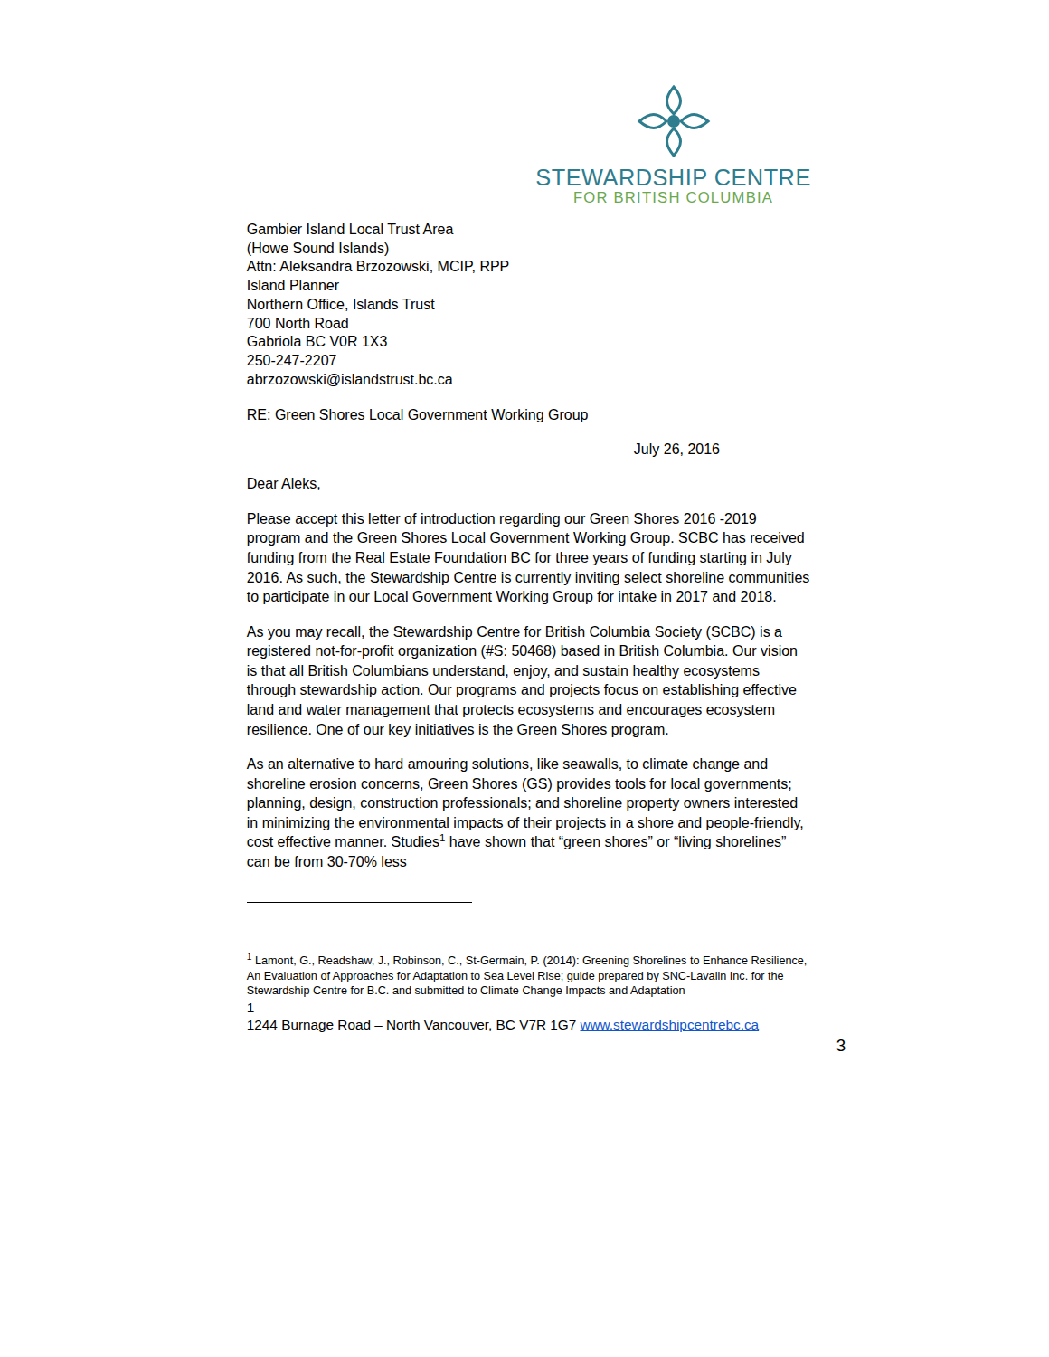STEWARDSHIP CENTRE
FOR BRITISH COLUMBIA
Gambier Island Local Trust Area
(Howe Sound Islands)
Attn: Aleksandra Brzozowski, MCIP, RPP
Island Planner
Northern Office, Islands Trust
700 North Road
Gabriola BC V0R 1X3
250-247-2207
abrzozowski@islandstrust.bc.ca
RE: Green Shores Local Government Working Group
July 26, 2016
Dear Aleks,
Please accept this letter of introduction regarding our Green Shores 2016 -2019 program and the Green Shores Local Government Working Group. SCBC has received funding from the Real Estate Foundation BC for three years of funding starting in July 2016. As such, the Stewardship Centre is currently inviting select shoreline communities to participate in our Local Government Working Group for intake in 2017 and 2018.
As you may recall, the Stewardship Centre for British Columbia Society (SCBC) is a registered not-for-profit organization (#S: 50468) based in British Columbia. Our vision is that all British Columbians understand, enjoy, and sustain healthy ecosystems through stewardship action. Our programs and projects focus on establishing effective land and water management that protects ecosystems and encourages ecosystem resilience. One of our key initiatives is the Green Shores program.
As an alternative to hard amouring solutions, like seawalls, to climate change and shoreline erosion concerns, Green Shores (GS) provides tools for local governments; planning, design, construction professionals; and shoreline property owners interested in minimizing the environmental impacts of their projects in a shore and people-friendly, cost effective manner. Studies1 have shown that “green shores” or “living shorelines” can be from 30-70% less
1 Lamont, G., Readshaw, J., Robinson, C., St-Germain, P. (2014): Greening Shorelines to Enhance Resilience, An Evaluation of Approaches for Adaptation to Sea Level Rise; guide prepared by SNC-Lavalin Inc. for the Stewardship Centre for B.C. and submitted to Climate Change Impacts and Adaptation
1
1244 Burnage Road – North Vancouver, BC V7R 1G7 www.stewardshipcentrebc.ca
3